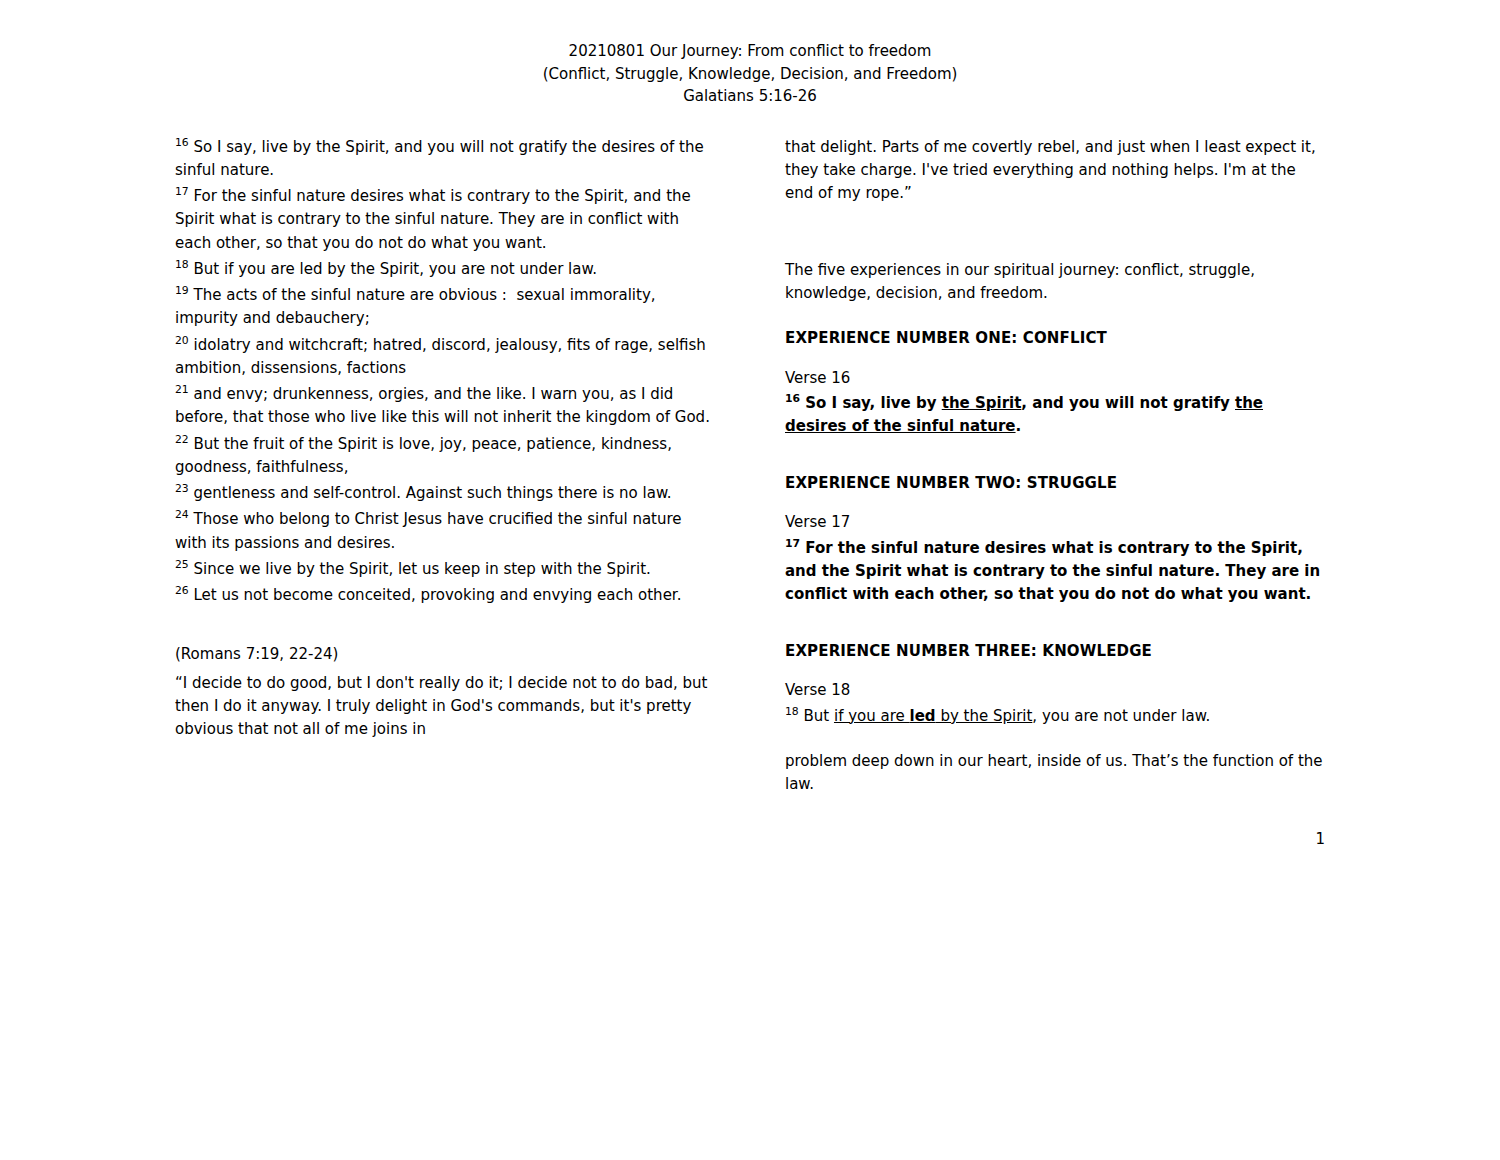20210801 Our Journey: From conflict to freedom
(Conflict, Struggle, Knowledge, Decision, and Freedom)
Galatians 5:16-26
16 So I say, live by the Spirit, and you will not gratify the desires of the sinful nature.
17 For the sinful nature desires what is contrary to the Spirit, and the Spirit what is contrary to the sinful nature. They are in conflict with each other, so that you do not do what you want.
18 But if you are led by the Spirit, you are not under law.
19 The acts of the sinful nature are obvious : sexual immorality, impurity and debauchery;
20 idolatry and witchcraft; hatred, discord, jealousy, fits of rage, selfish ambition, dissensions, factions
21 and envy; drunkenness, orgies, and the like. I warn you, as I did before, that those who live like this will not inherit the kingdom of God.
22 But the fruit of the Spirit is love, joy, peace, patience, kindness, goodness, faithfulness,
23 gentleness and self-control. Against such things there is no law.
24 Those who belong to Christ Jesus have crucified the sinful nature with its passions and desires.
25 Since we live by the Spirit, let us keep in step with the Spirit.
26 Let us not become conceited, provoking and envying each other.
(Romans 7:19, 22-24)
“I decide to do good, but I don't really do it; I decide not to do bad, but then I do it anyway. I truly delight in God's commands, but it's pretty obvious that not all of me joins in
that delight. Parts of me covertly rebel, and just when I least expect it, they take charge. I've tried everything and nothing helps. I'm at the end of my rope.”
The five experiences in our spiritual journey: conflict, struggle, knowledge, decision, and freedom.
EXPERIENCE NUMBER ONE: CONFLICT
Verse 16
16 So I say, live by the Spirit, and you will not gratify the desires of the sinful nature.
EXPERIENCE NUMBER TWO: STRUGGLE
Verse 17
17 For the sinful nature desires what is contrary to the Spirit, and the Spirit what is contrary to the sinful nature. They are in conflict with each other, so that you do not do what you want.
EXPERIENCE NUMBER THREE: KNOWLEDGE
Verse 18
18 But if you are led by the Spirit, you are not under law.
problem deep down in our heart, inside of us. That’s the function of the law.
1